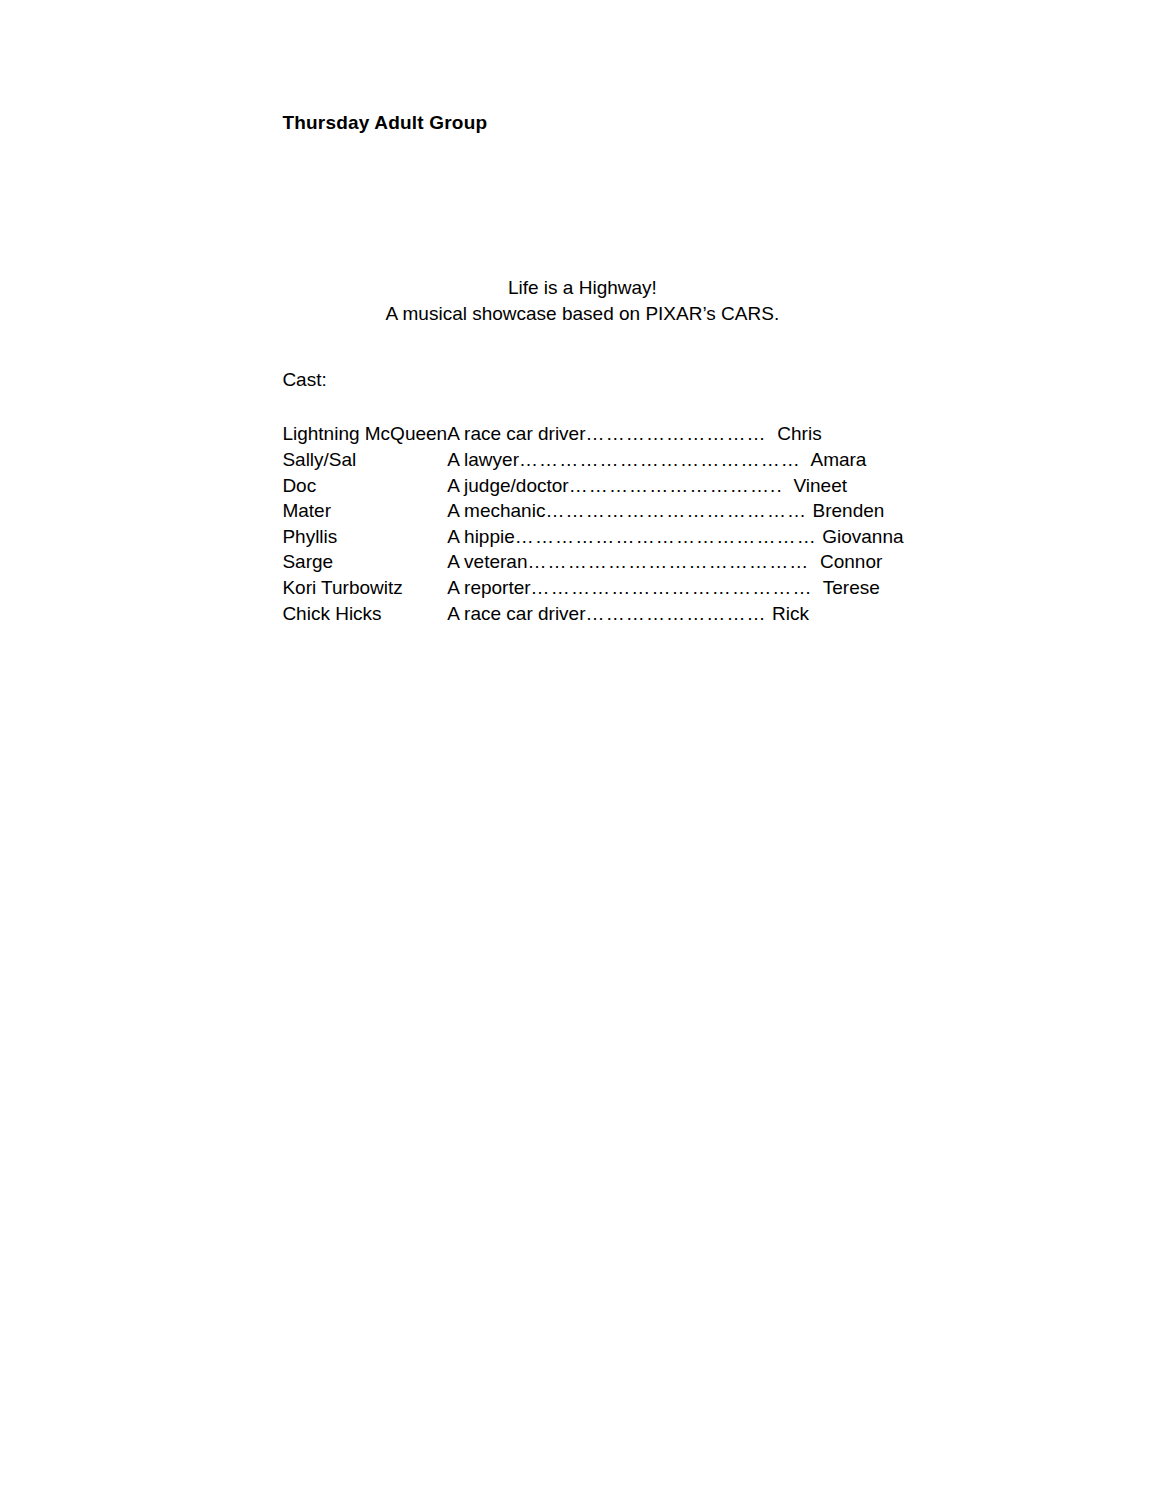Thursday Adult Group
Life is a Highway! A musical showcase based on PIXAR’s CARS.
Cast:
| Lightning McQueen | A race car driver ……………………… Chris |
| Sally/Sal | A lawyer …………………………………… Amara |
| Doc | A judge/doctor ………………………….. Vineet |
| Mater | A mechanic ………………………………… Brenden |
| Phyllis | A hippie ……………………………………… Giovanna |
| Sarge | A veteran …………………………………… Connor |
| Kori Turbowitz | A reporter …………………………………… Terese |
| Chick Hicks | A race car driver ……………………… Rick |